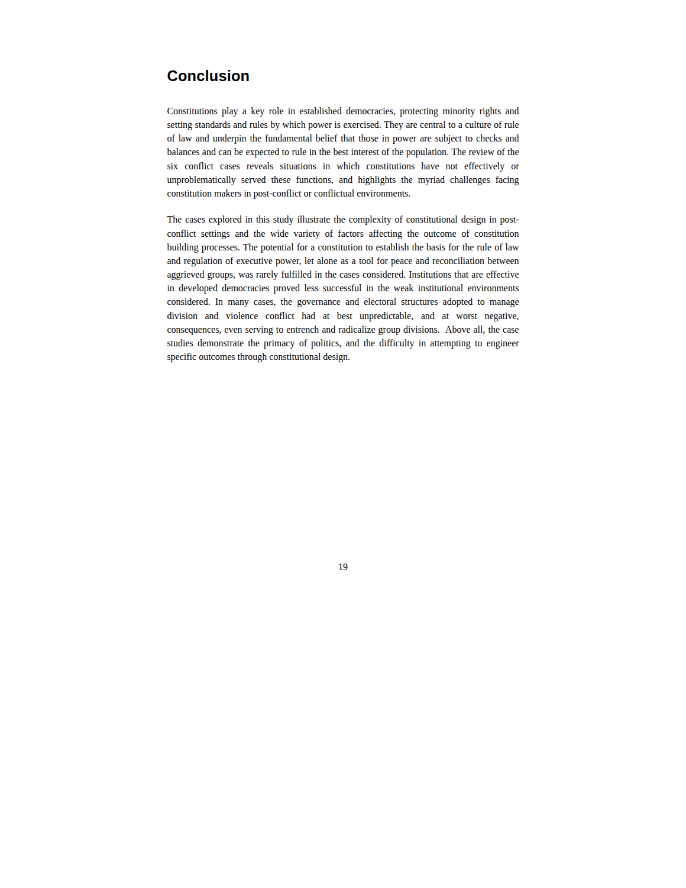Conclusion
Constitutions play a key role in established democracies, protecting minority rights and setting standards and rules by which power is exercised. They are central to a culture of rule of law and underpin the fundamental belief that those in power are subject to checks and balances and can be expected to rule in the best interest of the population. The review of the six conflict cases reveals situations in which constitutions have not effectively or unproblematically served these functions, and highlights the myriad challenges facing constitution makers in post-conflict or conflictual environments.
The cases explored in this study illustrate the complexity of constitutional design in post-conflict settings and the wide variety of factors affecting the outcome of constitution building processes. The potential for a constitution to establish the basis for the rule of law and regulation of executive power, let alone as a tool for peace and reconciliation between aggrieved groups, was rarely fulfilled in the cases considered. Institutions that are effective in developed democracies proved less successful in the weak institutional environments considered. In many cases, the governance and electoral structures adopted to manage division and violence conflict had at best unpredictable, and at worst negative, consequences, even serving to entrench and radicalize group divisions. Above all, the case studies demonstrate the primacy of politics, and the difficulty in attempting to engineer specific outcomes through constitutional design.
19